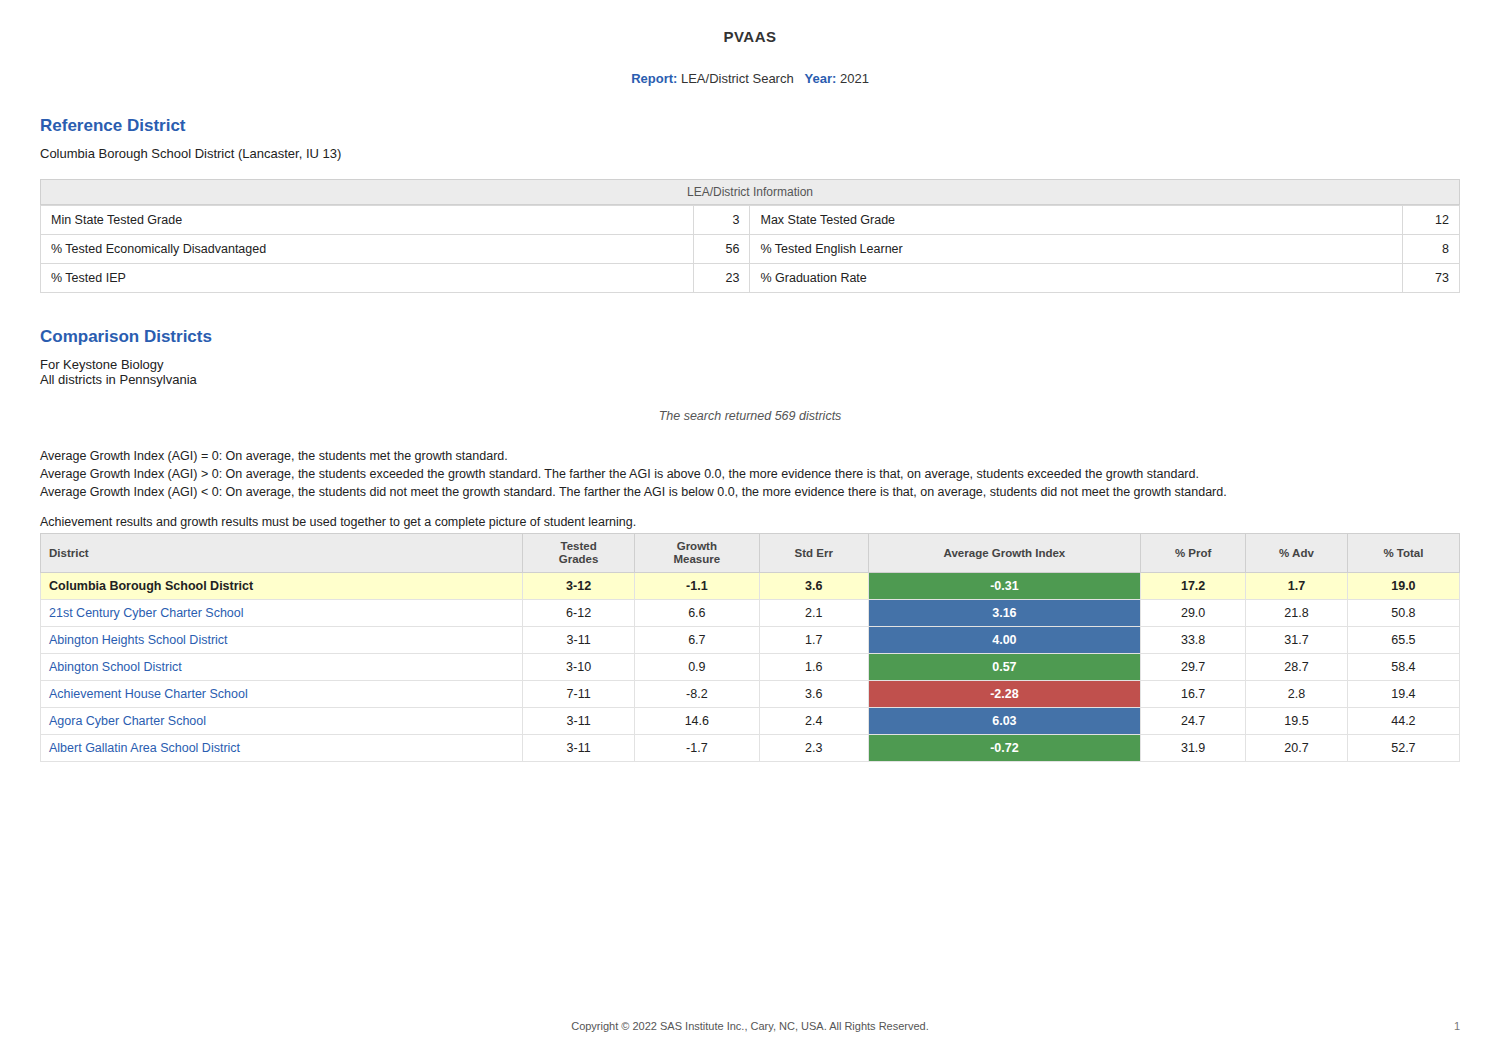PVAAS
Report: LEA/District Search Year: 2021
Reference District
Columbia Borough School District (Lancaster, IU 13)
LEA/District Information
| Min State Tested Grade | 3 | Max State Tested Grade | 12 |
| % Tested Economically Disadvantaged | 56 | % Tested English Learner | 8 |
| % Tested IEP | 23 | % Graduation Rate | 73 |
Comparison Districts
For Keystone Biology
All districts in Pennsylvania
The search returned 569 districts
Average Growth Index (AGI) = 0: On average, the students met the growth standard.
Average Growth Index (AGI) > 0: On average, the students exceeded the growth standard. The farther the AGI is above 0.0, the more evidence there is that, on average, students exceeded the growth standard.
Average Growth Index (AGI) < 0: On average, the students did not meet the growth standard. The farther the AGI is below 0.0, the more evidence there is that, on average, students did not meet the growth standard.
Achievement results and growth results must be used together to get a complete picture of student learning.
| District | Tested Grades | Growth Measure | Std Err | Average Growth Index | % Prof | % Adv | % Total |
| --- | --- | --- | --- | --- | --- | --- | --- |
| Columbia Borough School District | 3-12 | -1.1 | 3.6 | -0.31 | 17.2 | 1.7 | 19.0 |
| 21st Century Cyber Charter School | 6-12 | 6.6 | 2.1 | 3.16 | 29.0 | 21.8 | 50.8 |
| Abington Heights School District | 3-11 | 6.7 | 1.7 | 4.00 | 33.8 | 31.7 | 65.5 |
| Abington School District | 3-10 | 0.9 | 1.6 | 0.57 | 29.7 | 28.7 | 58.4 |
| Achievement House Charter School | 7-11 | -8.2 | 3.6 | -2.28 | 16.7 | 2.8 | 19.4 |
| Agora Cyber Charter School | 3-11 | 14.6 | 2.4 | 6.03 | 24.7 | 19.5 | 44.2 |
| Albert Gallatin Area School District | 3-11 | -1.7 | 2.3 | -0.72 | 31.9 | 20.7 | 52.7 |
Copyright © 2022 SAS Institute Inc., Cary, NC, USA. All Rights Reserved. 1